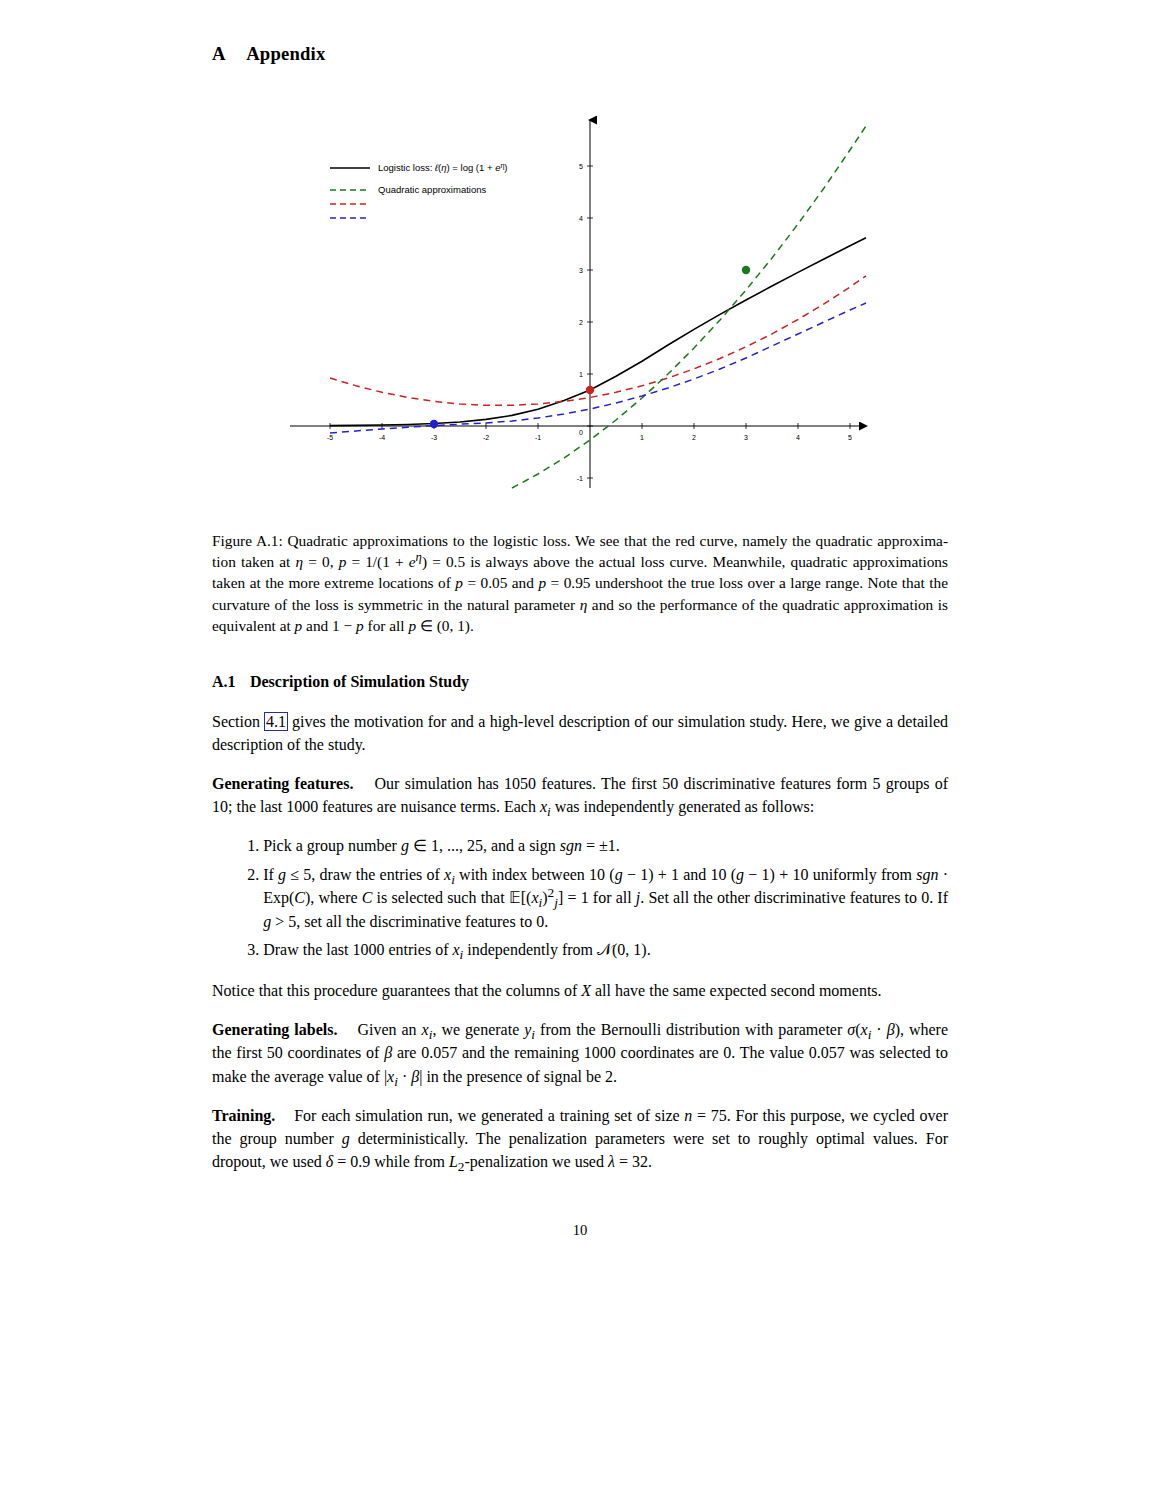AAppendix
-5 -4 -3 -2 -1 1 2 3 4 5 0 1 2 3 4 5 -1 Logistic loss: ℓ(η) = log (1 + eη) Quadratic approximations
Figure A.1: Quadratic approximations to the logistic loss. We see that the red curve, namely the quadratic approximation taken at η = 0, p = 1/(1 + eη) = 0.5 is always above the actual loss curve. Meanwhile, quadratic approximations taken at the more extreme locations of p = 0.05 and p = 0.95 undershoot the true loss over a large range. Note that the curvature of the loss is symmetric in the natural parameter η and so the performance of the quadratic approximation is equivalent at p and 1 − p for all p ∈ (0, 1).
A.1 Description of Simulation Study
Section 4.1 gives the motivation for and a high-level description of our simulation study. Here, we give a detailed description of the study.
Generating features. Our simulation has 1050 features. The first 50 discriminative features form 5 groups of 10; the last 1000 features are nuisance terms. Each xi was independently generated as follows:
Pick a group number g ∈ 1, ..., 25, and a sign sgn = ±1.
If g ≤ 5, draw the entries of xi with index between 10 (g − 1) + 1 and 10 (g − 1) + 10 uniformly from sgn · Exp(C), where C is selected such that 𝔼[(xi)2j] = 1 for all j. Set all the other discriminative features to 0. If g > 5, set all the discriminative features to 0.
Draw the last 1000 entries of xi independently from 𝒩(0, 1).
Notice that this procedure guarantees that the columns of X all have the same expected second moments.
Generating labels. Given an xi, we generate yi from the Bernoulli distribution with parameter σ(xi · β), where the first 50 coordinates of β are 0.057 and the remaining 1000 coordinates are 0. The value 0.057 was selected to make the average value of |xi · β| in the presence of signal be 2.
Training. For each simulation run, we generated a training set of size n = 75. For this purpose, we cycled over the group number g deterministically. The penalization parameters were set to roughly optimal values. For dropout, we used δ = 0.9 while from L2-penalization we used λ = 32.
10